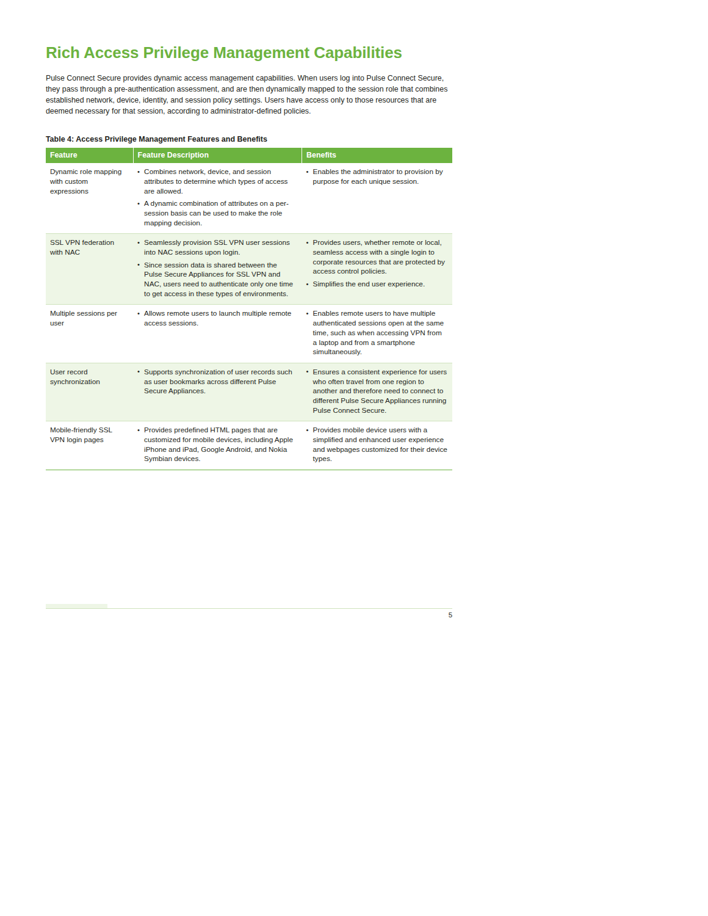Rich Access Privilege Management Capabilities
Pulse Connect Secure provides dynamic access management capabilities. When users log into Pulse Connect Secure, they pass through a pre-authentication assessment, and are then dynamically mapped to the session role that combines established network, device, identity, and session policy settings. Users have access only to those resources that are deemed necessary for that session, according to administrator-defined policies.
Table 4: Access Privilege Management Features and Benefits
| Feature | Feature Description | Benefits |
| --- | --- | --- |
| Dynamic role mapping with custom expressions | Combines network, device, and session attributes to determine which types of access are allowed. A dynamic combination of attributes on a per-session basis can be used to make the role mapping decision. | Enables the administrator to provision by purpose for each unique session. |
| SSL VPN federation with NAC | Seamlessly provision SSL VPN user sessions into NAC sessions upon login. Since session data is shared between the Pulse Secure Appliances for SSL VPN and NAC, users need to authenticate only one time to get access in these types of environments. | Provides users, whether remote or local, seamless access with a single login to corporate resources that are protected by access control policies. Simplifies the end user experience. |
| Multiple sessions per user | Allows remote users to launch multiple remote access sessions. | Enables remote users to have multiple authenticated sessions open at the same time, such as when accessing VPN from a laptop and from a smartphone simultaneously. |
| User record synchronization | Supports synchronization of user records such as user bookmarks across different Pulse Secure Appliances. | Ensures a consistent experience for users who often travel from one region to another and therefore need to connect to different Pulse Secure Appliances running Pulse Connect Secure. |
| Mobile-friendly SSL VPN login pages | Provides predefined HTML pages that are customized for mobile devices, including Apple iPhone and iPad, Google Android, and Nokia Symbian devices. | Provides mobile device users with a simplified and enhanced user experience and webpages customized for their device types. |
5